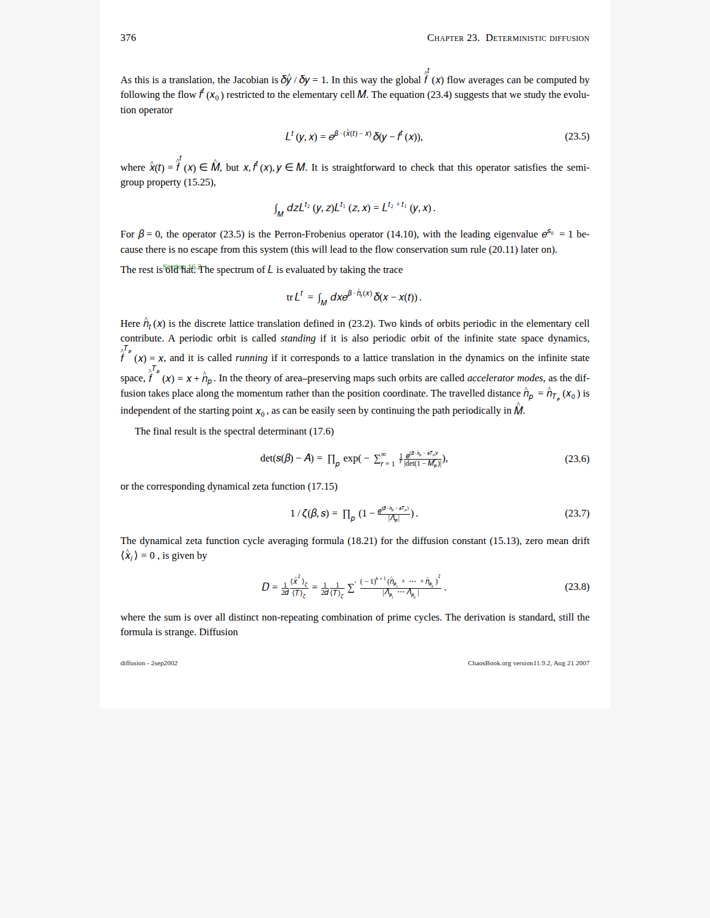376 Chapter 23. Deterministic diffusion
As this is a translation, the Jacobian is δy^/δy=1. In this way the global f^t(x) flow averages can be computed by following the flow ft(x0) restricted to the elementary cell M. The equation (23.4) suggests that we study the evolution operator
Lt (y,x) = eβ·(x^(t)−x) δ(y−ft(x)) , (23.5)
where x^(t)=f^t(x)∈M^, but x,ft(x),y∈M. It is straightforward to check that this operator satisfies the semigroup property (15.25),
∫M dz Lt2 (y,z) Lt1 (z,x) = Lt2+t1 (y,x) .
For β=0, the operator (23.5) is the Perron-Frobenius operator (14.10), with the leading eigenvalue es0=1 because there is no escape from this system (this will lead to the flow conservation sum rule (20.11) later on).
Section 16.2 ←
The rest is old hat. The spectrum of L is evaluated by taking the trace
tr Lt = ∫M dx eβ·n^t(x) δ(x−x(t)) .
Here n^t(x) is the discrete lattice translation defined in (23.2). Two kinds of orbits periodic in the elementary cell contribute. A periodic orbit is called standing if it is also periodic orbit of the infinite state space dynamics, f^Tp(x)=x, and it is called running if it corresponds to a lattice translation in the dynamics on the infinite state space, f^Tp(x)=x+n^p. In the theory of area–preserving maps such orbits are called accelerator modes, as the diffusion takes place along the momentum rather than the position coordinate. The travelled distance n^p=n^Tp(x0) is independent of the starting point x0, as can be easily seen by continuing the path periodically in M^.
The final result is the spectral determinant (17.6)
det(s(β)−A) = ∏p exp ( − ∑r=1∞ 1r e(β·n^p−sTp)r |det(1−Mpr)| ) , (23.6)
or the corresponding dynamical zeta function (17.15)
1/ζ(β,s) = ∏p ( 1− e(β·n^p−sTp) |Λp| ) . (23.7)
The dynamical zeta function cycle averaging formula (18.21) for the diffusion constant (15.13), zero mean drift ⟨x^i⟩=0 , is given by
D = 12d ⟨x^2⟩ζ ⟨T⟩ζ = 12d 1⟨T⟩ζ ∑′ (−1)k+1(n^p1+⋯+n^pk)2 |Λp1⋯Λpk| . (23.8)
where the sum is over all distinct non-repeating combination of prime cycles. The derivation is standard, still the formula is strange. Diffusion
diffusion - 2sep2002 ChaosBook.org version11.9.2, Aug 21 2007